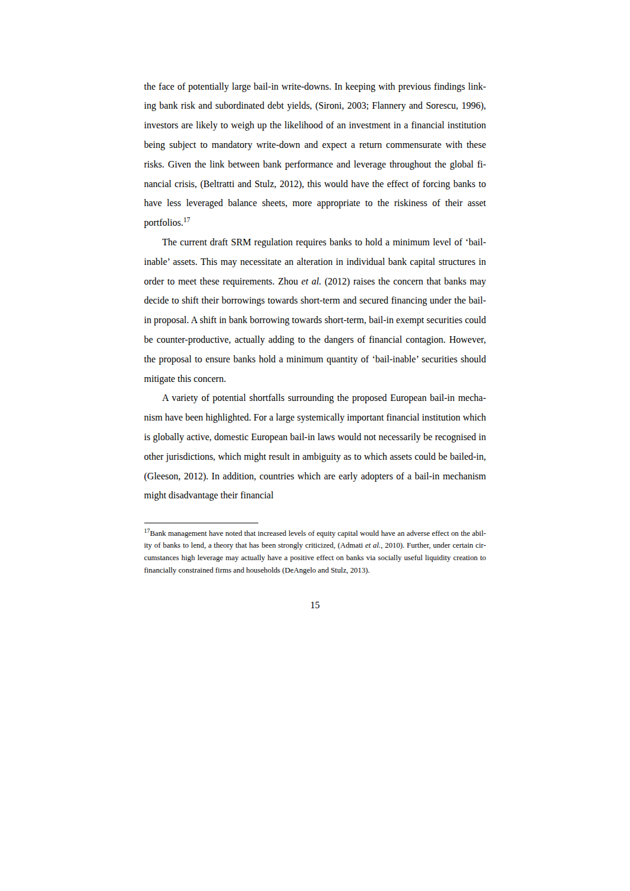the face of potentially large bail-in write-downs. In keeping with previous findings linking bank risk and subordinated debt yields, (Sironi, 2003; Flannery and Sorescu, 1996), investors are likely to weigh up the likelihood of an investment in a financial institution being subject to mandatory write-down and expect a return commensurate with these risks. Given the link between bank performance and leverage throughout the global financial crisis, (Beltratti and Stulz, 2012), this would have the effect of forcing banks to have less leveraged balance sheets, more appropriate to the riskiness of their asset portfolios.17
The current draft SRM regulation requires banks to hold a minimum level of ‘bail-inable’ assets. This may necessitate an alteration in individual bank capital structures in order to meet these requirements. Zhou et al. (2012) raises the concern that banks may decide to shift their borrowings towards short-term and secured financing under the bail-in proposal. A shift in bank borrowing towards short-term, bail-in exempt securities could be counter-productive, actually adding to the dangers of financial contagion. However, the proposal to ensure banks hold a minimum quantity of ‘bail-inable’ securities should mitigate this concern.
A variety of potential shortfalls surrounding the proposed European bail-in mechanism have been highlighted. For a large systemically important financial institution which is globally active, domestic European bail-in laws would not necessarily be recognised in other jurisdictions, which might result in ambiguity as to which assets could be bailed-in, (Gleeson, 2012). In addition, countries which are early adopters of a bail-in mechanism might disadvantage their financial
17 Bank management have noted that increased levels of equity capital would have an adverse effect on the ability of banks to lend, a theory that has been strongly criticized, (Admati et al., 2010). Further, under certain circumstances high leverage may actually have a positive effect on banks via socially useful liquidity creation to financially constrained firms and households (DeAngelo and Stulz, 2013).
15